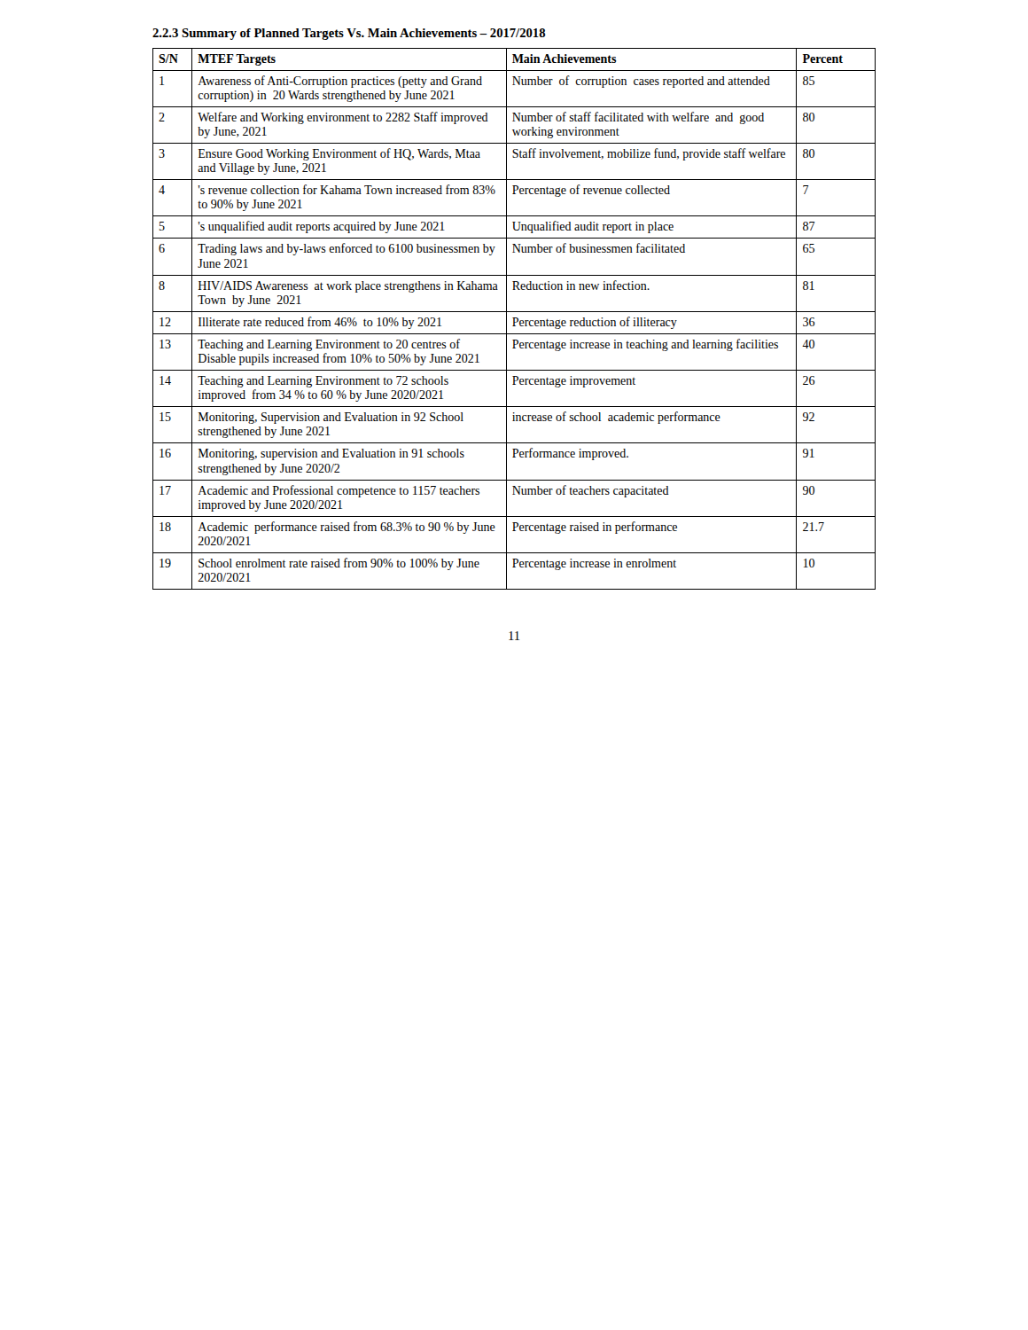2.2.3 Summary of Planned Targets Vs. Main Achievements – 2017/2018
| S/N | MTEF Targets | Main Achievements | Percent |
| --- | --- | --- | --- |
| 1 | Awareness of Anti-Corruption practices (petty and Grand corruption) in 20 Wards strengthened by June 2021 | Number of corruption cases reported and attended | 85 |
| 2 | Welfare and Working environment to 2282 Staff improved by June, 2021 | Number of staff facilitated with welfare and good working environment | 80 |
| 3 | Ensure Good Working Environment of HQ, Wards, Mtaa and Village by June, 2021 | Staff involvement, mobilize fund, provide staff welfare | 80 |
| 4 | 's revenue collection for Kahama Town increased from 83% to 90% by June 2021 | Percentage of revenue collected | 7 |
| 5 | 's unqualified audit reports acquired by June 2021 | Unqualified audit report in place | 87 |
| 6 | Trading laws and by-laws enforced to 6100 businessmen by June 2021 | Number of businessmen facilitated | 65 |
| 8 | HIV/AIDS Awareness at work place strengthens in Kahama Town by June 2021 | Reduction in new infection. | 81 |
| 12 | Illiterate rate reduced from 46% to 10% by 2021 | Percentage reduction of illiteracy | 36 |
| 13 | Teaching and Learning Environment to 20 centres of Disable pupils increased from 10% to 50% by June 2021 | Percentage increase in teaching and learning facilities | 40 |
| 14 | Teaching and Learning Environment to 72 schools improved from 34 % to 60 % by June 2020/2021 | Percentage improvement | 26 |
| 15 | Monitoring, Supervision and Evaluation in 92 School strengthened by June 2021 | increase of school academic performance | 92 |
| 16 | Monitoring, supervision and Evaluation in 91 schools strengthened by June 2020/2 | Performance improved. | 91 |
| 17 | Academic and Professional competence to 1157 teachers improved by June 2020/2021 | Number of teachers capacitated | 90 |
| 18 | Academic performance raised from 68.3% to 90 % by June 2020/2021 | Percentage raised in performance | 21.7 |
| 19 | School enrolment rate raised from 90% to 100% by June 2020/2021 | Percentage increase in enrolment | 10 |
11